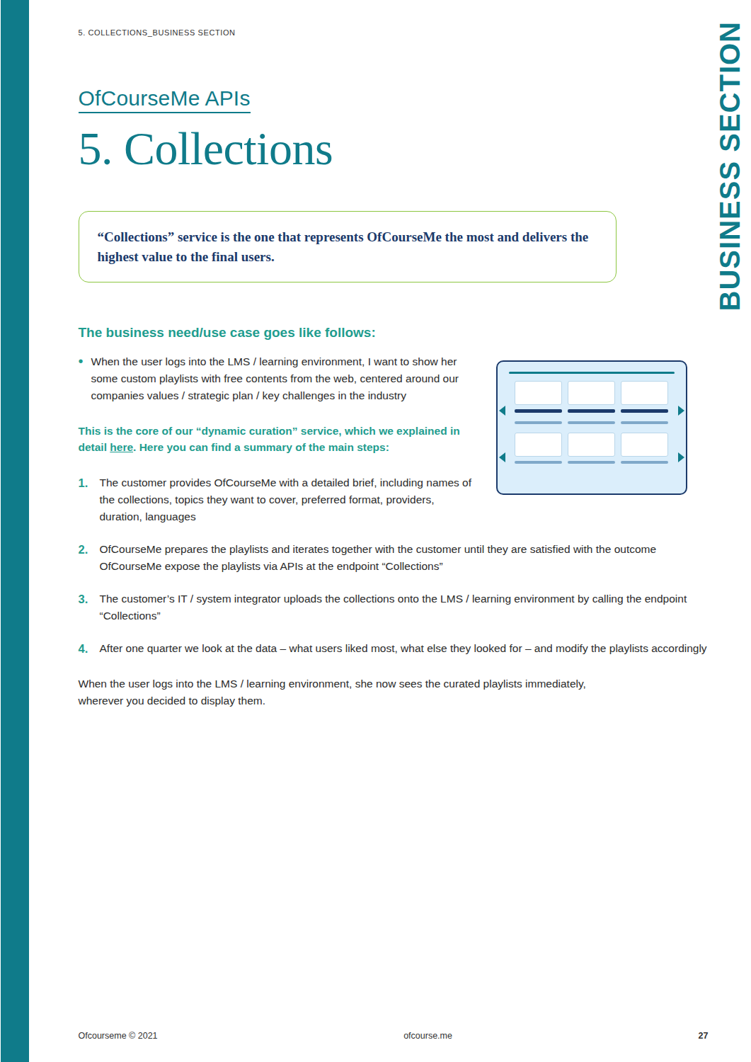BUSINESS SECTION
5. COLLECTIONS_BUSINESS SECTION
OfCourseMe APIs
5. Collections
“Collections” service is the one that represents OfCourseMe the most and delivers the highest value to the final users.
The business need/use case goes like follows:
When the user logs into the LMS / learning environment, I want to show her some custom playlists with free contents from the web, centered around our companies values / strategic plan / key challenges in the industry
This is the core of our “dynamic curation” service, which we explained in detail here. Here you can find a summary of the main steps:
The customer provides OfCourseMe with a detailed brief, including names of the collections, topics they want to cover, preferred format, providers, duration, languages
OfCourseMe prepares the playlists and iterates together with the customer until they are satisfied with the outcome
OfCourseMe expose the playlists via APIs at the endpoint “Collections”
The customer’s IT / system integrator uploads the collections onto the LMS / learning environment by calling the endpoint “Collections”
After one quarter we look at the data – what users liked most, what else they looked for – and modify the playlists accordingly
When the user logs into the LMS / learning environment, she now sees the curated playlists immediately, wherever you decided to display them.
Ofcourseme © 2021
ofcourse.me
27